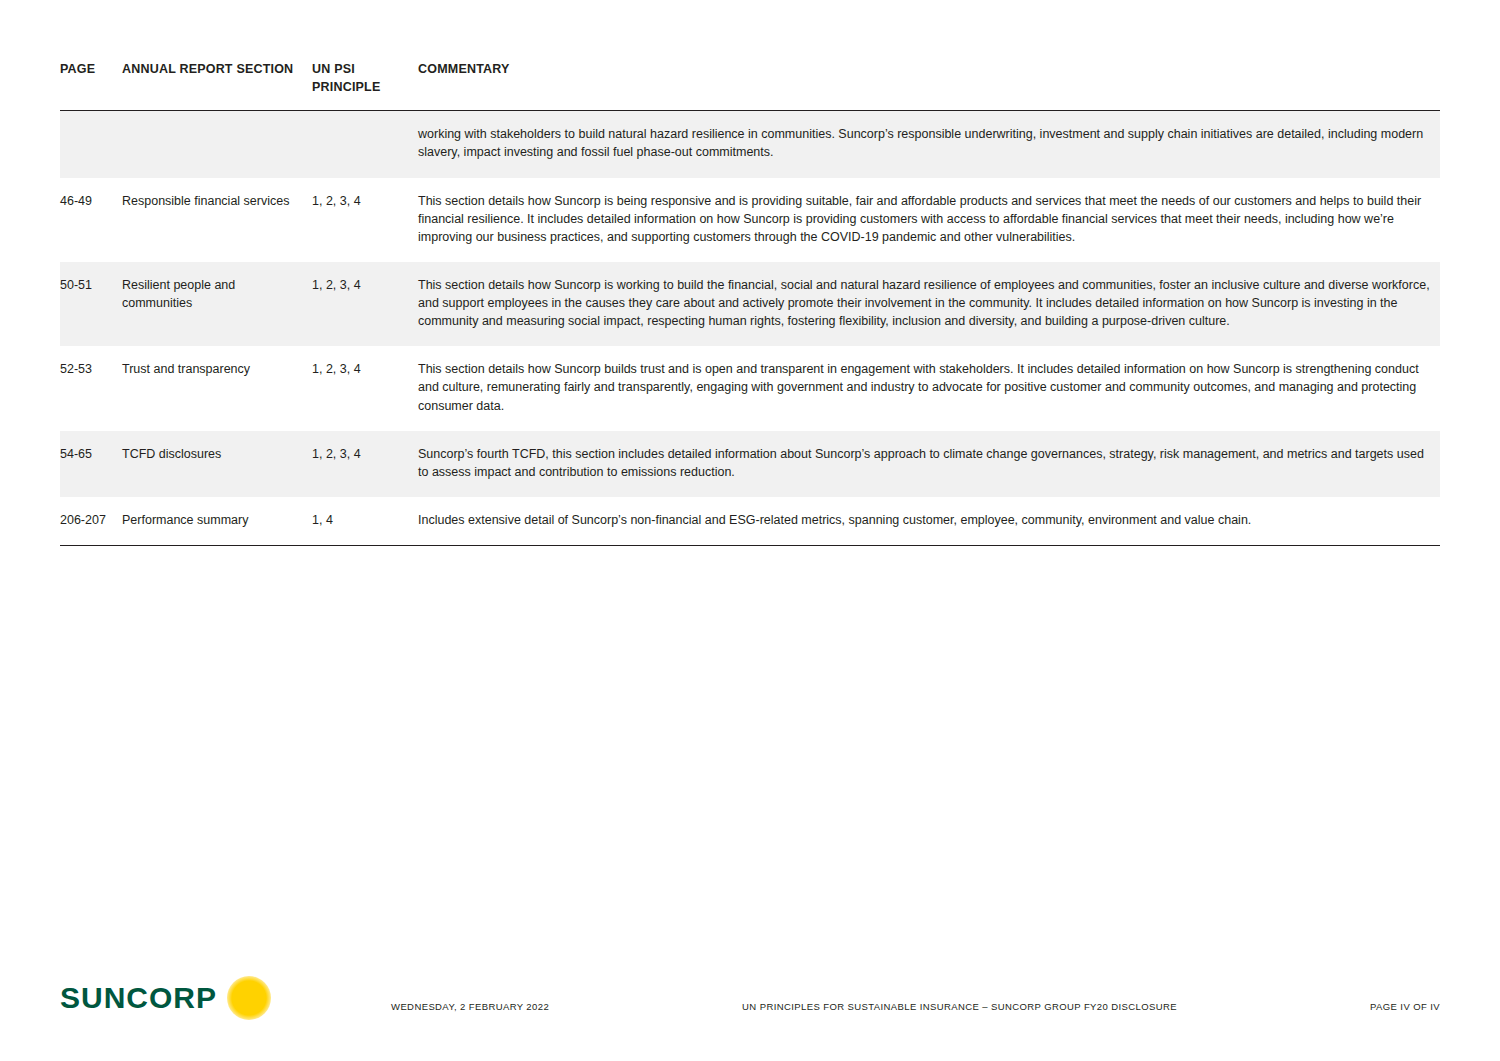| Page | Annual report section | UN PSI principle | Commentary |
| --- | --- | --- | --- |
| | | | working with stakeholders to build natural hazard resilience in communities. Suncorp’s responsible underwriting, investment and supply chain initiatives are detailed, including modern slavery, impact investing and fossil fuel phase-out commitments. |
| 46-49 | Responsible financial services | 1, 2, 3, 4 | This section details how Suncorp is being responsive and is providing suitable, fair and affordable products and services that meet the needs of our customers and helps to build their financial resilience. It includes detailed information on how Suncorp is providing customers with access to affordable financial services that meet their needs, including how we’re improving our business practices, and supporting customers through the COVID-19 pandemic and other vulnerabilities. |
| 50-51 | Resilient people and communities | 1, 2, 3, 4 | This section details how Suncorp is working to build the financial, social and natural hazard resilience of employees and communities, foster an inclusive culture and diverse workforce, and support employees in the causes they care about and actively promote their involvement in the community. It includes detailed information on how Suncorp is investing in the community and measuring social impact, respecting human rights, fostering flexibility, inclusion and diversity, and building a purpose-driven culture. |
| 52-53 | Trust and transparency | 1, 2, 3, 4 | This section details how Suncorp builds trust and is open and transparent in engagement with stakeholders. It includes detailed information on how Suncorp is strengthening conduct and culture, remunerating fairly and transparently, engaging with government and industry to advocate for positive customer and community outcomes, and managing and protecting consumer data. |
| 54-65 | TCFD disclosures | 1, 2, 3, 4 | Suncorp’s fourth TCFD, this section includes detailed information about Suncorp’s approach to climate change governances, strategy, risk management, and metrics and targets used to assess impact and contribution to emissions reduction. |
| 206-207 | Performance summary | 1, 4 | Includes extensive detail of Suncorp’s non-financial and ESG-related metrics, spanning customer, employee, community, environment and value chain. |
SUNCORP
Wednesday, 2 February 2022 UN Principles for Sustainable Insurance – Suncorp Group FY20 Disclosure Page iv of iv